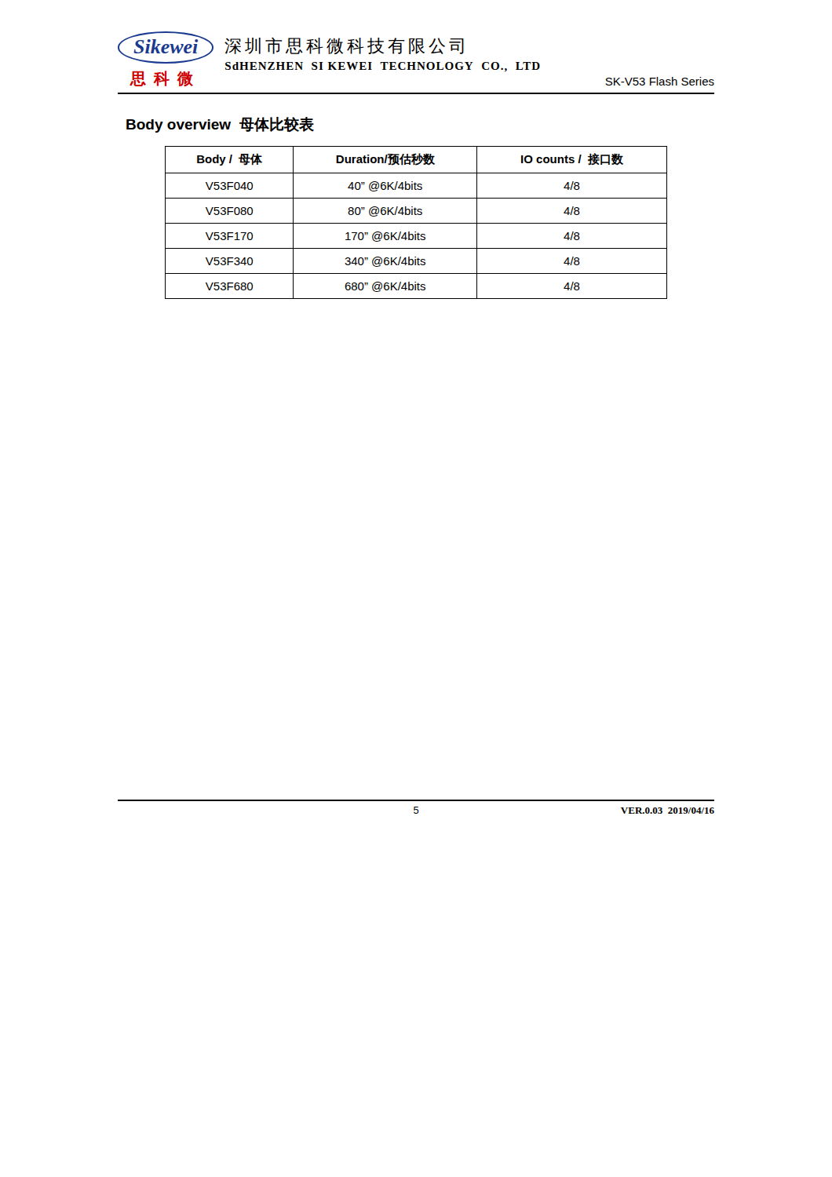Sikewei
思科微
深圳市思科微科技有限公司
SdHENZHEN SI KEWEI TECHNOLOGY CO., LTD
SK-V53 Flash Series
Body overview 母体比较表
| Body / 母体 | Duration/预估秒数 | IO counts / 接口数 |
| --- | --- | --- |
| V53F040 | 40” @6K/4bits | 4/8 |
| V53F080 | 80” @6K/4bits | 4/8 |
| V53F170 | 170” @6K/4bits | 4/8 |
| V53F340 | 340” @6K/4bits | 4/8 |
| V53F680 | 680” @6K/4bits | 4/8 |
5 VER.0.03 2019/04/16